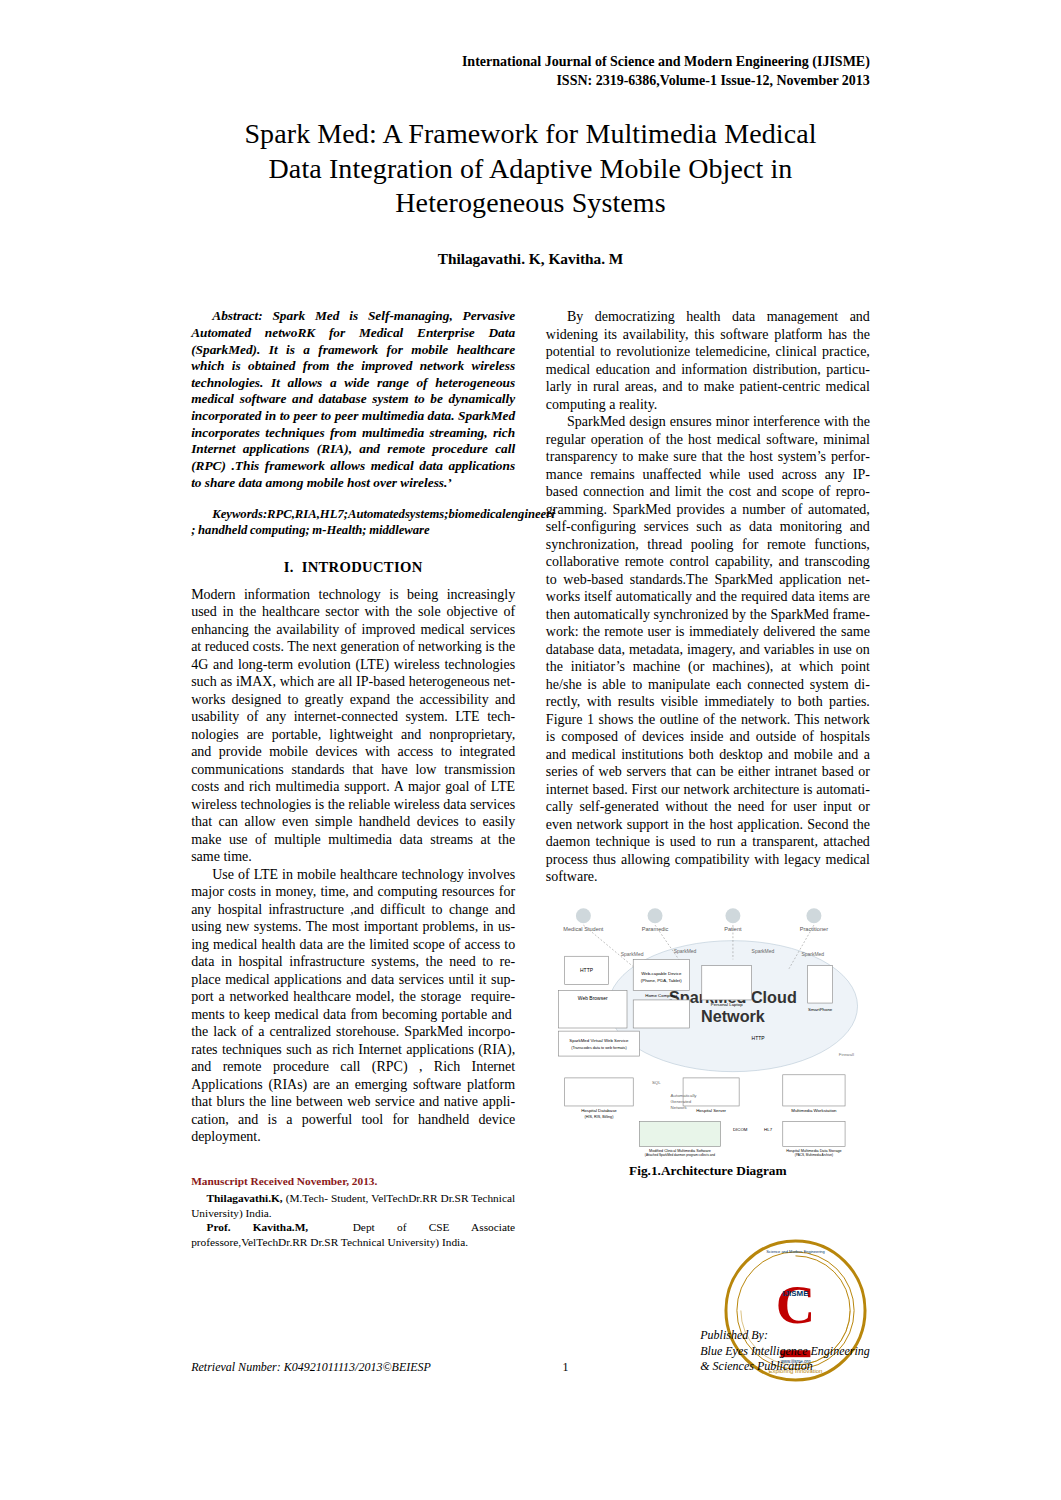International Journal of Science and Modern Engineering (IJISME)
ISSN: 2319-6386,Volume-1 Issue-12, November 2013
Spark Med: A Framework for Multimedia Medical Data Integration of Adaptive Mobile Object in Heterogeneous Systems
Thilagavathi. K, Kavitha. M
Abstract: Spark Med is Self-managing, Pervasive Automated netwoRK for Medical Enterprise Data (SparkMed). It is a framework for mobile healthcare which is obtained from the improved network wireless technologies. It allows a wide range of heterogeneous medical software and database system to be dynamically incorporated in to peer to peer multimedia data. SparkMed incorporates techniques from multimedia streaming, rich Internet applications (RIA), and remote procedure call (RPC) .This framework allows medical data applications to share data among mobile host over wireless.’
Keywords:RPC,RIA,HL7;Automatedsystems;biomedicalengineeri ; handheld computing; m-Health; middleware
I. INTRODUCTION
Modern information technology is being increasingly used in the healthcare sector with the sole objective of enhancing the availability of improved medical services at reduced costs. The next generation of networking is the 4G and long-term evolution (LTE) wireless technologies such as iMAX, which are all IP-based heterogeneous networks designed to greatly expand the accessibility and usability of any internet-connected system. LTE technologies are portable, lightweight and nonproprietary, and provide mobile devices with access to integrated communications standards that have low transmission costs and rich multimedia support. A major goal of LTE wireless technologies is the reliable wireless data services that can allow even simple handheld devices to easily make use of multiple multimedia data streams at the same time.
Use of LTE in mobile healthcare technology involves major costs in money, time, and computing resources for any hospital infrastructure ,and difficult to change and using new systems. The most important problems, in using medical health data are the limited scope of access to data in hospital infrastructure systems, the need to replace medical applications and data services until it support a networked healthcare model, the storage requirements to keep medical data from becoming portable and the lack of a centralized storehouse. SparkMed incorporates techniques such as rich Internet applications (RIA), and remote procedure call (RPC) , Rich Internet Applications (RIAs) are an emerging software platform that blurs the line between web service and native application, and is a powerful tool for handheld device deployment.
Manuscript Received November, 2013.
Thilagavathi.K, (M.Tech- Student, VelTechDr.RR Dr.SR Technical University) India.
Prof. Kavitha.M, Dept of CSE Associate professore,VelTechDr.RR Dr.SR Technical University) India.
By democratizing health data management and widening its availability, this software platform has the potential to revolutionize telemedicine, clinical practice, medical education and information distribution, particularly in rural areas, and to make patient-centric medical computing a reality.
SparkMed design ensures minor interference with the regular operation of the host medical software, minimal transparency to make sure that the host system’s performance remains unaffected while used across any IP-based connection and limit the cost and scope of reprogramming. SparkMed provides a number of automated, self-configuring services such as data monitoring and synchronization, thread pooling for remote functions, collaborative remote control capability, and transcoding to web-based standards.The SparkMed application networks itself automatically and the required data items are then automatically synchronized by the SparkMed framework: the remote user is immediately delivered the same database data, metadata, imagery, and variables in use on the initiator’s machine (or machines), at which point he/she is able to manipulate each connected system directly, with results visible immediately to both parties. Figure 1 shows the outline of the network. This network is composed of devices inside and outside of hospitals and medical institutions both desktop and mobile and a series of web servers that can be either intranet based or internet based. First our network architecture is automatically self-generated without the need for user input or even network support in the host application. Second the daemon technique is used to run a transparent, attached process thus allowing compatibility with legacy medical software.
Fig.1.Architecture Diagram
Retrieval Number: K04921011113/2013©BEIESP
1
Published By:
Blue Eyes Intelligence Engineering
& Sciences Publication